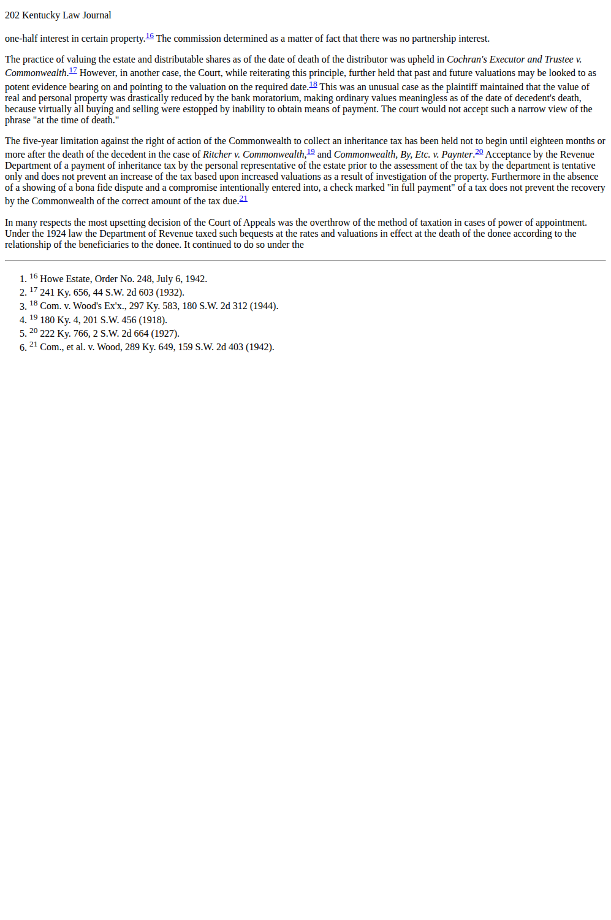202 Kentucky Law Journal
one-half interest in certain property.16 The commission determined as a matter of fact that there was no partnership interest.
The practice of valuing the estate and distributable shares as of the date of death of the distributor was upheld in Cochran's Executor and Trustee v. Commonwealth.17 However, in another case, the Court, while reiterating this principle, further held that past and future valuations may be looked to as potent evidence bearing on and pointing to the valuation on the required date.18 This was an unusual case as the plaintiff maintained that the value of real and personal property was drastically reduced by the bank moratorium, making ordinary values meaningless as of the date of decedent's death, because virtually all buying and selling were estopped by inability to obtain means of payment. The court would not accept such a narrow view of the phrase "at the time of death."
The five-year limitation against the right of action of the Commonwealth to collect an inheritance tax has been held not to begin until eighteen months or more after the death of the decedent in the case of Ritcher v. Commonwealth,19 and Commonwealth, By, Etc. v. Paynter.20 Acceptance by the Revenue Department of a payment of inheritance tax by the personal representative of the estate prior to the assessment of the tax by the department is tentative only and does not prevent an increase of the tax based upon increased valuations as a result of investigation of the property. Furthermore in the absence of a showing of a bona fide dispute and a compromise intentionally entered into, a check marked "in full payment" of a tax does not prevent the recovery by the Commonwealth of the correct amount of the tax due.21
In many respects the most upsetting decision of the Court of Appeals was the overthrow of the method of taxation in cases of power of appointment. Under the 1924 law the Department of Revenue taxed such bequests at the rates and valuations in effect at the death of the donee according to the relationship of the beneficiaries to the donee. It continued to do so under the
16 Howe Estate, Order No. 248, July 6, 1942.
17 241 Ky. 656, 44 S.W. 2d 603 (1932).
18 Com. v. Wood's Ex'x., 297 Ky. 583, 180 S.W. 2d 312 (1944).
19 180 Ky. 4, 201 S.W. 456 (1918).
20 222 Ky. 766, 2 S.W. 2d 664 (1927).
21 Com., et al. v. Wood, 289 Ky. 649, 159 S.W. 2d 403 (1942).